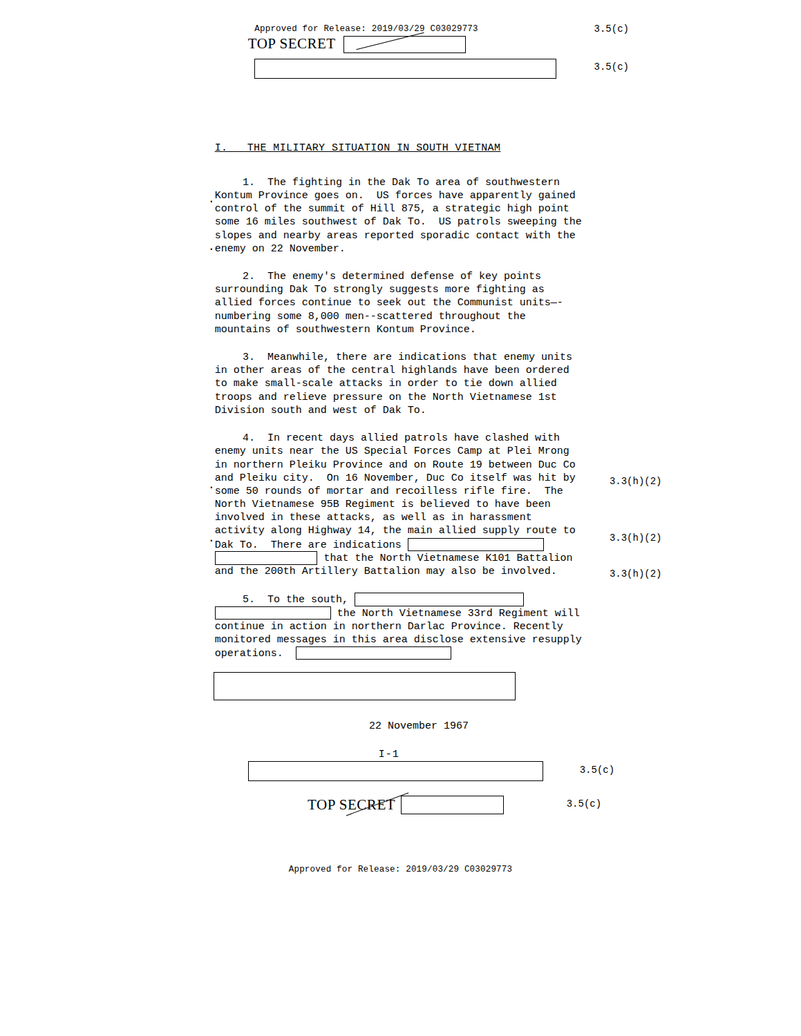Approved for Release: 2019/03/29 C03029773
TOP SECRET
3.5(c)
3.5(c)
I. THE MILITARY SITUATION IN SOUTH VIETNAM
· · · ·
1. The fighting in the Dak To area of southwestern Kontum Province goes on. US forces have apparently gained control of the summit of Hill 875, a strategic high point some 16 miles southwest of Dak To. US patrols sweeping the slopes and nearby areas reported sporadic contact with the enemy on 22 November.
2. The enemy's determined defense of key points surrounding Dak To strongly suggests more fighting as allied forces continue to seek out the Communist units—-numbering some 8,000 men--scattered throughout the mountains of southwestern Kontum Province.
3. Meanwhile, there are indications that enemy units in other areas of the central highlands have been ordered to make small-scale attacks in order to tie down allied troops and relieve pressure on the North Vietnamese 1st Division south and west of Dak To.
4. In recent days allied patrols have clashed with enemy units near the US Special Forces Camp at Plei Mrong in northern Pleiku Province and on Route 19 between Duc Co and Pleiku city. On 16 November, Duc Co itself was hit by some 50 rounds of mortar and recoilless rifle fire. The North Vietnamese 95B Regiment is believed to have been involved in these attacks, as well as in harassment activity along Highway 14, the main allied supply route to Dak To. There are indications
that the North Vietnamese K101 Battalion and the 200th Artillery Battalion may also be involved.
5. To the south,
the North Vietnamese 33rd Regiment will continue in action in northern Darlac Province. Recently monitored messages in this area disclose extensive resupply operations.
3.3(h)(2) 3.3(h)(2) 3.3(h)(2)
22 November 1967
I-1
3.5(c)
TOP SECRET
3.5(c)
Approved for Release: 2019/03/29 C03029773